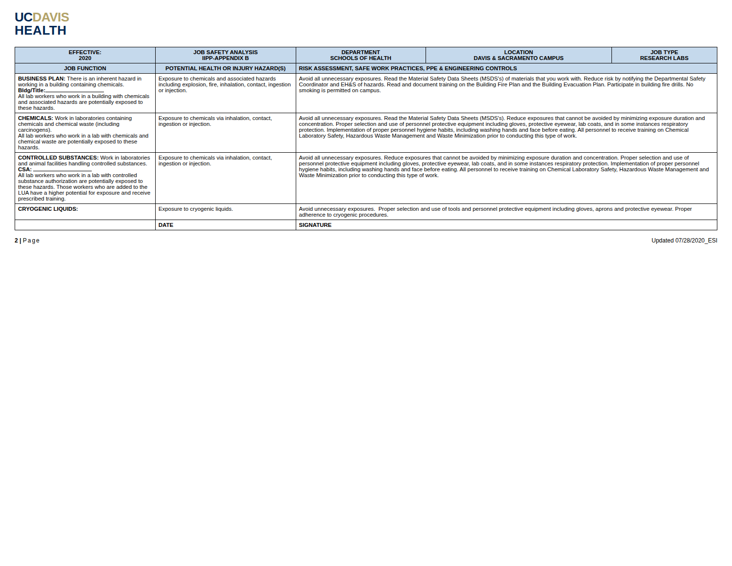UC DAVIS
HEALTH
| Effective: 2020 | Job Safety Analysis IIPP-Appendix B | Department Schools of Health | Location Davis & Sacramento Campus | Job Type Research Labs |
| --- | --- | --- | --- | --- |
| Job Function | Potential Health or Injury Hazard(s) | Risk Assessment, Safe Work Practices, PPE & Engineering Controls |
| BUSINESS PLAN: There is an inherent hazard in working in a building containing chemicals. Bldg/Title: All lab workers who work in a building with chemicals and associated hazards are potentially exposed to these hazards. | Exposure to chemicals and associated hazards including explosion, fire, inhalation, contact, ingestion or injection. | Avoid all unnecessary exposures. Read the Material Safety Data Sheets (MSDS's) of materials that you work with. Reduce risk by notifying the Departmental Safety Coordinator and EH&S of hazards. Read and document training on the Building Fire Plan and the Building Evacuation Plan. Participate in building fire drills. No smoking is permitted on campus. |
| CHEMICALS: Work in laboratories containing chemicals and chemical waste (including carcinogens). All lab workers who work in a lab with chemicals and chemical waste are potentially exposed to these hazards. | Exposure to chemicals via inhalation, contact, ingestion or injection. | Avoid all unnecessary exposures. Read the Material Safety Data Sheets (MSDS's). Reduce exposures that cannot be avoided by minimizing exposure duration and concentration. Proper selection and use of personnel protective equipment including gloves, protective eyewear, lab coats, and in some instances respiratory protection. Implementation of proper personnel hygiene habits, including washing hands and face before eating. All personnel to receive training on Chemical Laboratory Safety, Hazardous Waste Management and Waste Minimization prior to conducting this type of work. |
| CONTROLLED SUBSTANCES: Work in laboratories and animal facilities handling controlled substances. CSA: All lab workers who work in a lab with controlled substance authorization are potentially exposed to these hazards. Those workers who are added to the LUA have a higher potential for exposure and receive prescribed training. | Exposure to chemicals via inhalation, contact, ingestion or injection. | Avoid all unnecessary exposures. Reduce exposures that cannot be avoided by minimizing exposure duration and concentration. Proper selection and use of personnel protective equipment including gloves, protective eyewear, lab coats, and in some instances respiratory protection. Implementation of proper personnel hygiene habits, including washing hands and face before eating. All personnel to receive training on Chemical Laboratory Safety, Hazardous Waste Management and Waste Minimization prior to conducting this type of work. |
| CRYOGENIC LIQUIDS: | Exposure to cryogenic liquids. | Avoid unnecessary exposures. Proper selection and use of tools and personnel protective equipment including gloves, aprons and protective eyewear. Proper adherence to cryogenic procedures. |
| | DATE | SIGNATURE |
2 | Page
Updated 07/28/2020_ESI